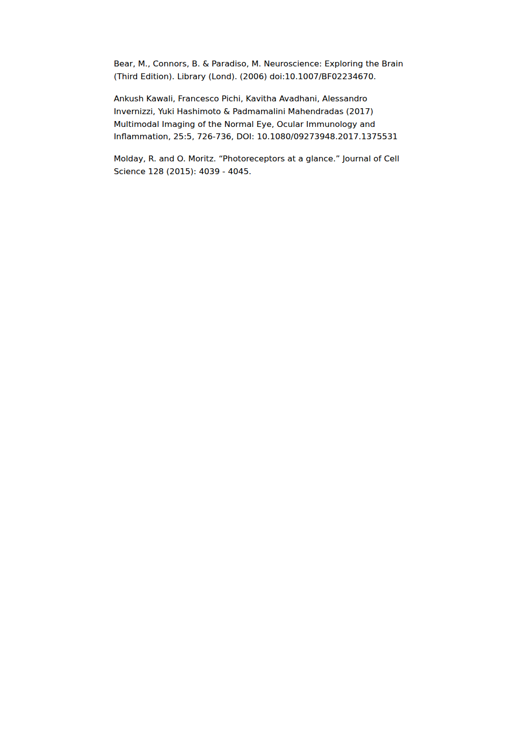Bear, M., Connors, B. & Paradiso, M. Neuroscience: Exploring the Brain (Third Edition). Library (Lond). (2006) doi:10.1007/BF02234670.
Ankush Kawali, Francesco Pichi, Kavitha Avadhani, Alessandro Invernizzi, Yuki Hashimoto & Padmamalini Mahendradas (2017) Multimodal Imaging of the Normal Eye, Ocular Immunology and Inflammation, 25:5, 726-736, DOI: 10.1080/09273948.2017.1375531
Molday, R. and O. Moritz. “Photoreceptors at a glance.” Journal of Cell Science 128 (2015): 4039 - 4045.